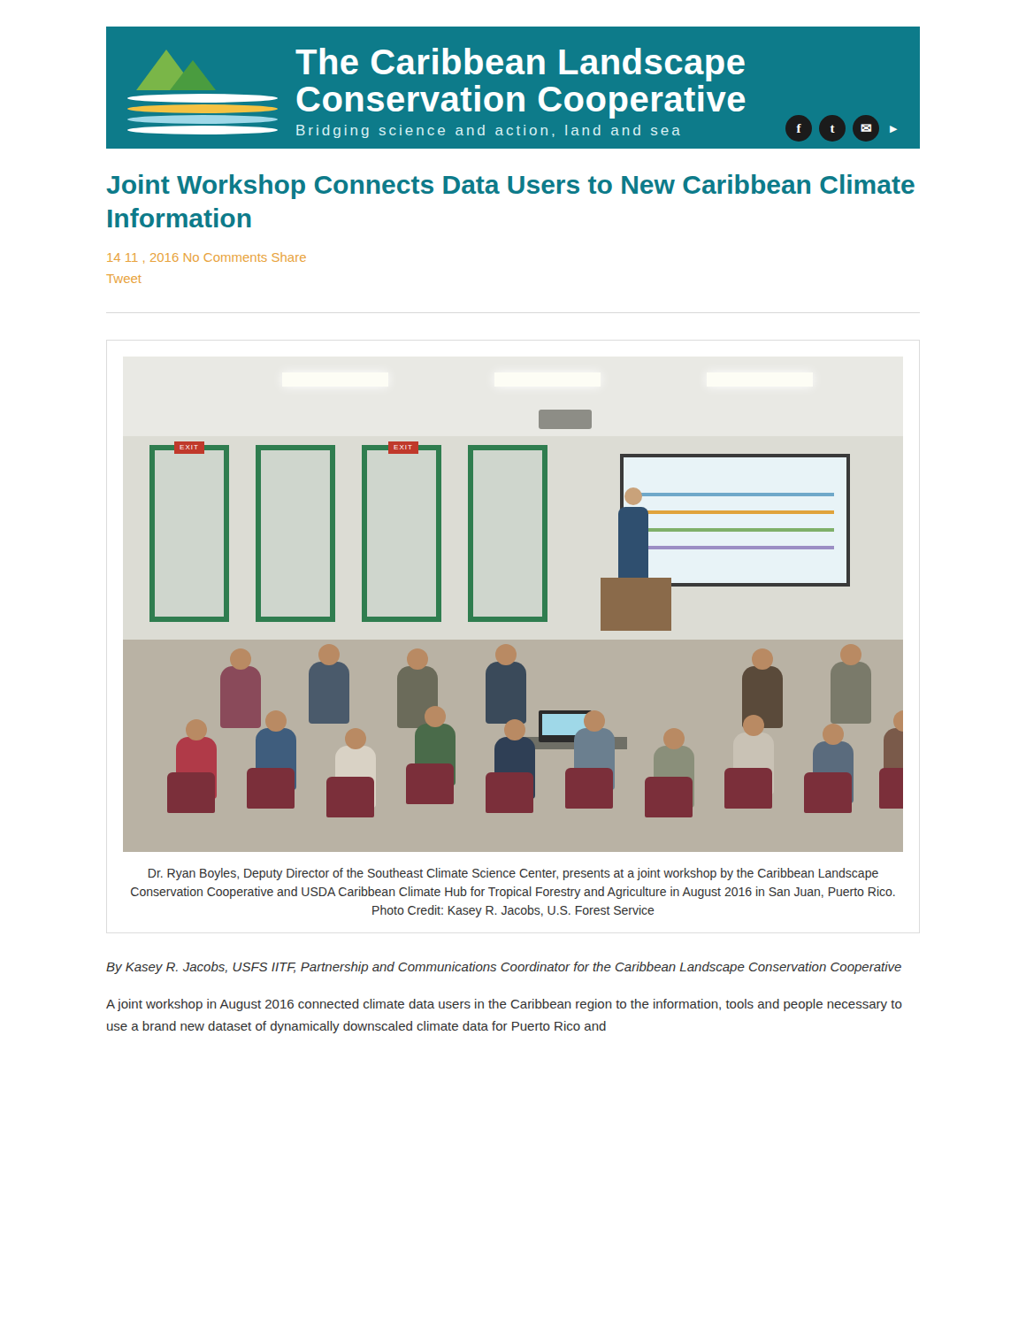The Caribbean Landscape
Conservation Cooperative
Bridging science and action, land and sea
f t ✉ ▶
Joint Workshop Connects Data Users to New Caribbean Climate Information
14 11 , 2016 No Comments Share
Tweet
EXIT
EXIT
Dr. Ryan Boyles, Deputy Director of the Southeast Climate Science Center, presents at a joint workshop by the Caribbean Landscape Conservation Cooperative and USDA Caribbean Climate Hub for Tropical Forestry and Agriculture in August 2016 in San Juan, Puerto Rico. Photo Credit: Kasey R. Jacobs, U.S. Forest Service
By Kasey R. Jacobs, USFS IITF, Partnership and Communications Coordinator for the Caribbean Landscape Conservation Cooperative
A joint workshop in August 2016 connected climate data users in the Caribbean region to the information, tools and people necessary to use a brand new dataset of dynamically downscaled climate data for Puerto Rico and